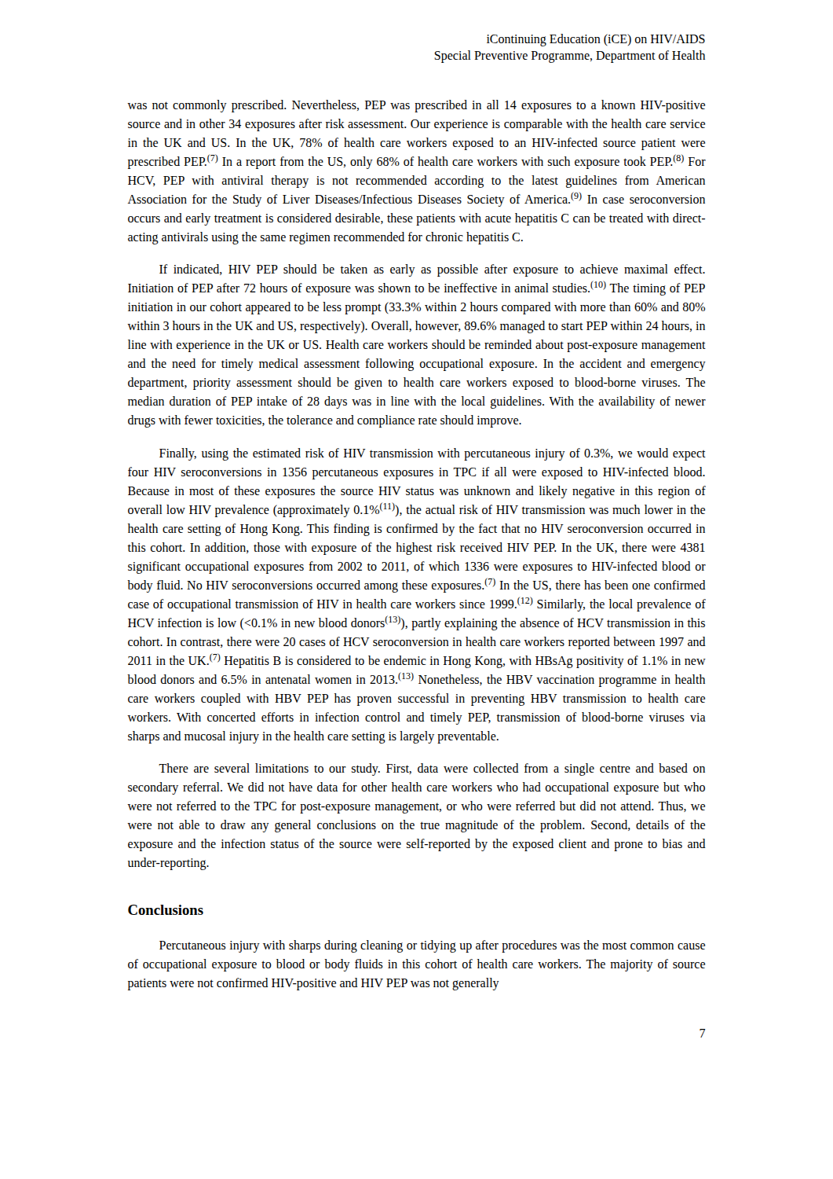iContinuing Education (iCE) on HIV/AIDS Special Preventive Programme, Department of Health
was not commonly prescribed. Nevertheless, PEP was prescribed in all 14 exposures to a known HIV-positive source and in other 34 exposures after risk assessment. Our experience is comparable with the health care service in the UK and US. In the UK, 78% of health care workers exposed to an HIV-infected source patient were prescribed PEP.(7) In a report from the US, only 68% of health care workers with such exposure took PEP.(8) For HCV, PEP with antiviral therapy is not recommended according to the latest guidelines from American Association for the Study of Liver Diseases/Infectious Diseases Society of America.(9) In case seroconversion occurs and early treatment is considered desirable, these patients with acute hepatitis C can be treated with direct-acting antivirals using the same regimen recommended for chronic hepatitis C.
If indicated, HIV PEP should be taken as early as possible after exposure to achieve maximal effect. Initiation of PEP after 72 hours of exposure was shown to be ineffective in animal studies.(10) The timing of PEP initiation in our cohort appeared to be less prompt (33.3% within 2 hours compared with more than 60% and 80% within 3 hours in the UK and US, respectively). Overall, however, 89.6% managed to start PEP within 24 hours, in line with experience in the UK or US. Health care workers should be reminded about post-exposure management and the need for timely medical assessment following occupational exposure. In the accident and emergency department, priority assessment should be given to health care workers exposed to blood-borne viruses. The median duration of PEP intake of 28 days was in line with the local guidelines. With the availability of newer drugs with fewer toxicities, the tolerance and compliance rate should improve.
Finally, using the estimated risk of HIV transmission with percutaneous injury of 0.3%, we would expect four HIV seroconversions in 1356 percutaneous exposures in TPC if all were exposed to HIV-infected blood. Because in most of these exposures the source HIV status was unknown and likely negative in this region of overall low HIV prevalence (approximately 0.1%(11)), the actual risk of HIV transmission was much lower in the health care setting of Hong Kong. This finding is confirmed by the fact that no HIV seroconversion occurred in this cohort. In addition, those with exposure of the highest risk received HIV PEP. In the UK, there were 4381 significant occupational exposures from 2002 to 2011, of which 1336 were exposures to HIV-infected blood or body fluid. No HIV seroconversions occurred among these exposures.(7) In the US, there has been one confirmed case of occupational transmission of HIV in health care workers since 1999.(12) Similarly, the local prevalence of HCV infection is low (<0.1% in new blood donors(13)), partly explaining the absence of HCV transmission in this cohort. In contrast, there were 20 cases of HCV seroconversion in health care workers reported between 1997 and 2011 in the UK.(7) Hepatitis B is considered to be endemic in Hong Kong, with HBsAg positivity of 1.1% in new blood donors and 6.5% in antenatal women in 2013.(13) Nonetheless, the HBV vaccination programme in health care workers coupled with HBV PEP has proven successful in preventing HBV transmission to health care workers. With concerted efforts in infection control and timely PEP, transmission of blood-borne viruses via sharps and mucosal injury in the health care setting is largely preventable.
There are several limitations to our study. First, data were collected from a single centre and based on secondary referral. We did not have data for other health care workers who had occupational exposure but who were not referred to the TPC for post-exposure management, or who were referred but did not attend. Thus, we were not able to draw any general conclusions on the true magnitude of the problem. Second, details of the exposure and the infection status of the source were self-reported by the exposed client and prone to bias and under-reporting.
Conclusions
Percutaneous injury with sharps during cleaning or tidying up after procedures was the most common cause of occupational exposure to blood or body fluids in this cohort of health care workers. The majority of source patients were not confirmed HIV-positive and HIV PEP was not generally
7